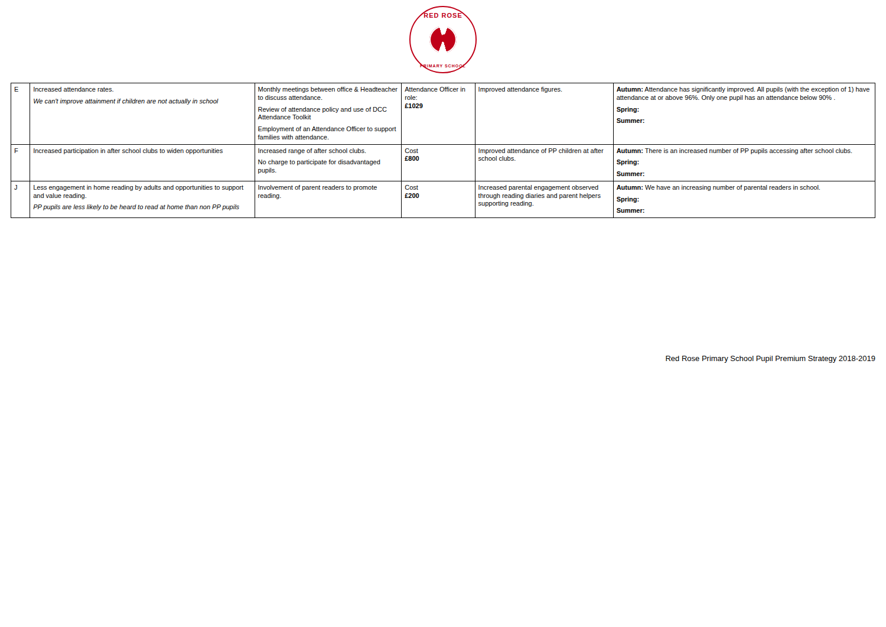RED ROSE
PRIMARY SCHOOL
| E | Increased attendance rates. We can't improve attainment if children are not actually in school | Monthly meetings between office & Headteacher to discuss attendance. Review of attendance policy and use of DCC Attendance Toolkit Employment of an Attendance Officer to support families with attendance. | Attendance Officer in role: £1029 | Improved attendance figures. | Autumn: Attendance has significantly improved. All pupils (with the exception of 1) have attendance at or above 96%. Only one pupil has an attendance below 90% . Spring: Summer: |
| F | Increased participation in after school clubs to widen opportunities | Increased range of after school clubs. No charge to participate for disadvantaged pupils. | Cost £800 | Improved attendance of PP children at after school clubs. | Autumn: There is an increased number of PP pupils accessing after school clubs. Spring: Summer: |
| J | Less engagement in home reading by adults and opportunities to support and value reading. PP pupils are less likely to be heard to read at home than non PP pupils | Involvement of parent readers to promote reading. | Cost £200 | Increased parental engagement observed through reading diaries and parent helpers supporting reading. | Autumn: We have an increasing number of parental readers in school. Spring: Summer: |
Red Rose Primary School Pupil Premium Strategy 2018-2019